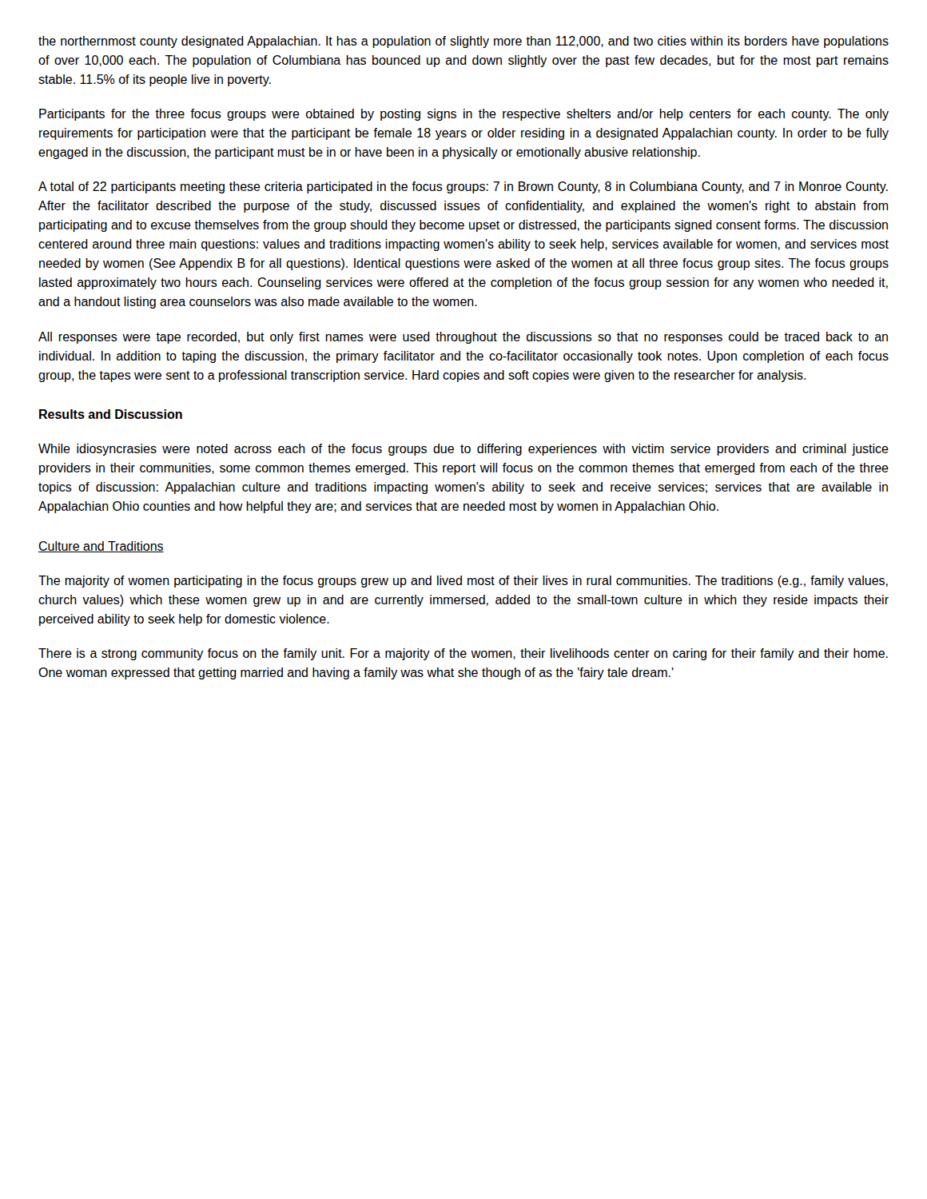the northernmost county designated Appalachian. It has a population of slightly more than 112,000, and two cities within its borders have populations of over 10,000 each. The population of Columbiana has bounced up and down slightly over the past few decades, but for the most part remains stable. 11.5% of its people live in poverty.
Participants for the three focus groups were obtained by posting signs in the respective shelters and/or help centers for each county. The only requirements for participation were that the participant be female 18 years or older residing in a designated Appalachian county. In order to be fully engaged in the discussion, the participant must be in or have been in a physically or emotionally abusive relationship.
A total of 22 participants meeting these criteria participated in the focus groups: 7 in Brown County, 8 in Columbiana County, and 7 in Monroe County. After the facilitator described the purpose of the study, discussed issues of confidentiality, and explained the women's right to abstain from participating and to excuse themselves from the group should they become upset or distressed, the participants signed consent forms. The discussion centered around three main questions: values and traditions impacting women's ability to seek help, services available for women, and services most needed by women (See Appendix B for all questions). Identical questions were asked of the women at all three focus group sites. The focus groups lasted approximately two hours each. Counseling services were offered at the completion of the focus group session for any women who needed it, and a handout listing area counselors was also made available to the women.
All responses were tape recorded, but only first names were used throughout the discussions so that no responses could be traced back to an individual. In addition to taping the discussion, the primary facilitator and the co-facilitator occasionally took notes. Upon completion of each focus group, the tapes were sent to a professional transcription service. Hard copies and soft copies were given to the researcher for analysis.
Results and Discussion
While idiosyncrasies were noted across each of the focus groups due to differing experiences with victim service providers and criminal justice providers in their communities, some common themes emerged. This report will focus on the common themes that emerged from each of the three topics of discussion: Appalachian culture and traditions impacting women's ability to seek and receive services; services that are available in Appalachian Ohio counties and how helpful they are; and services that are needed most by women in Appalachian Ohio.
Culture and Traditions
The majority of women participating in the focus groups grew up and lived most of their lives in rural communities. The traditions (e.g., family values, church values) which these women grew up in and are currently immersed, added to the small-town culture in which they reside impacts their perceived ability to seek help for domestic violence.
There is a strong community focus on the family unit. For a majority of the women, their livelihoods center on caring for their family and their home. One woman expressed that getting married and having a family was what she though of as the 'fairy tale dream.'